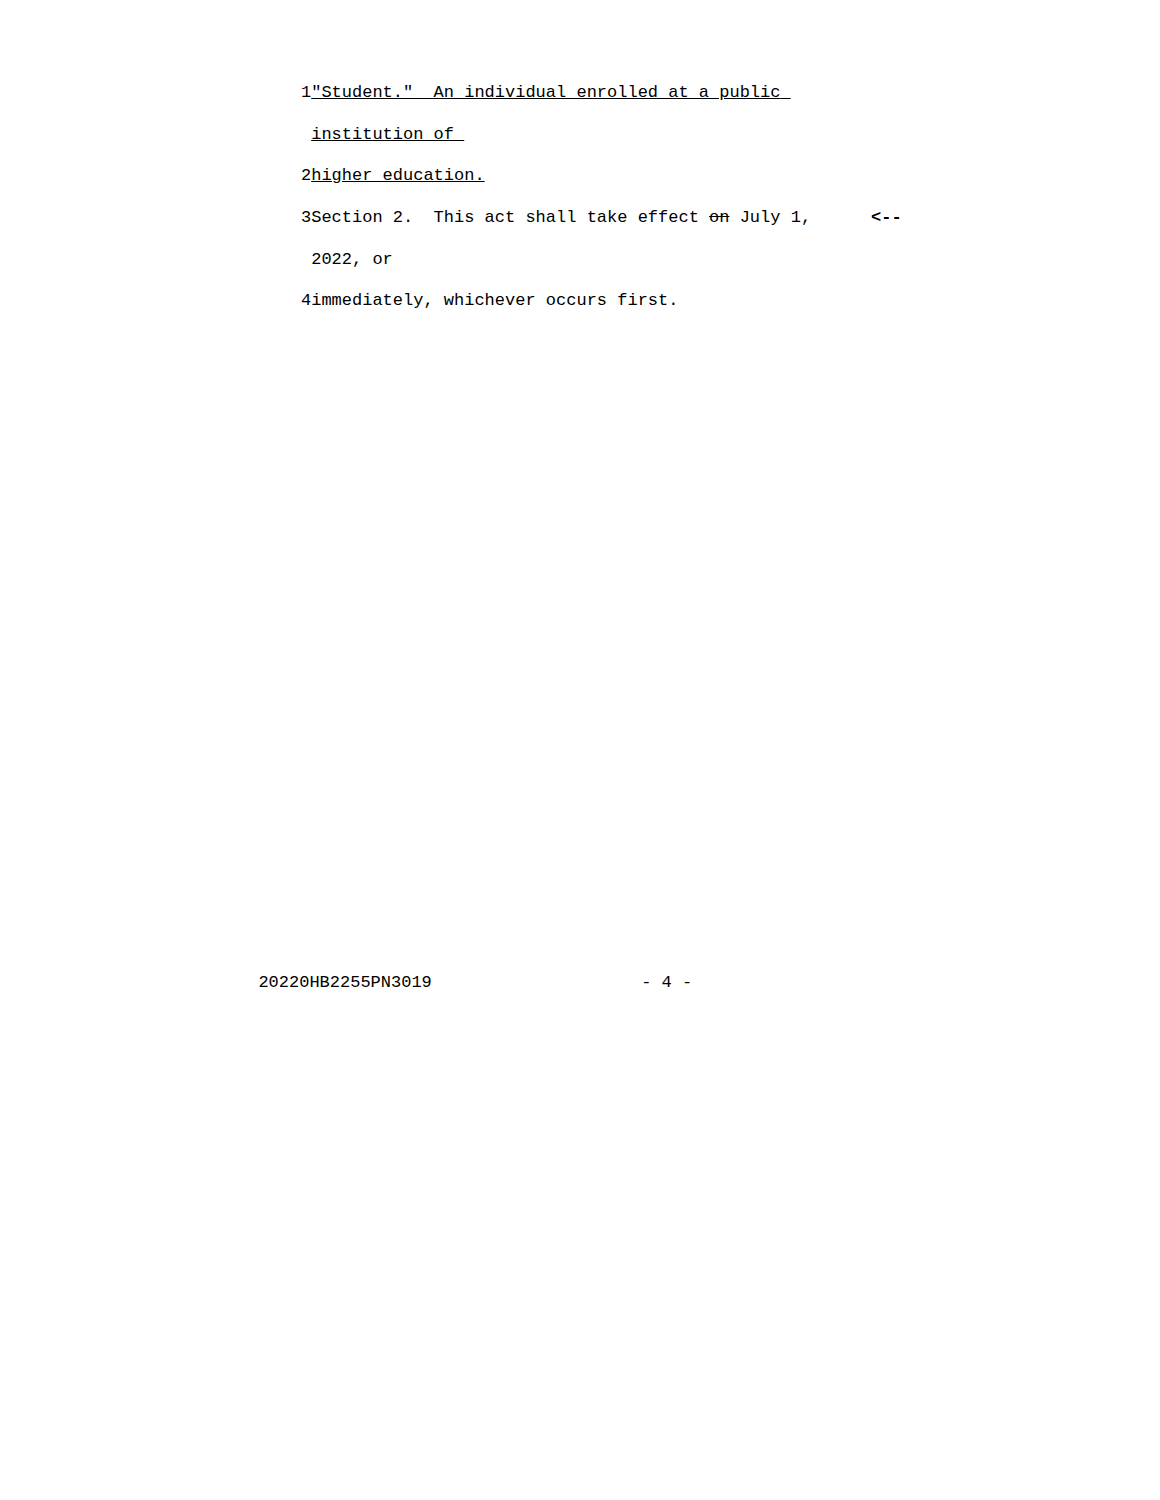| 1 | "Student." An individual enrolled at a public institution of | |
| 2 | higher education. | |
| 3 | Section 2. This act shall take effect on July 1, 2022, or | <-- |
| 4 | immediately, whichever occurs first. | |
20220HB2255PN3019
- 4 -